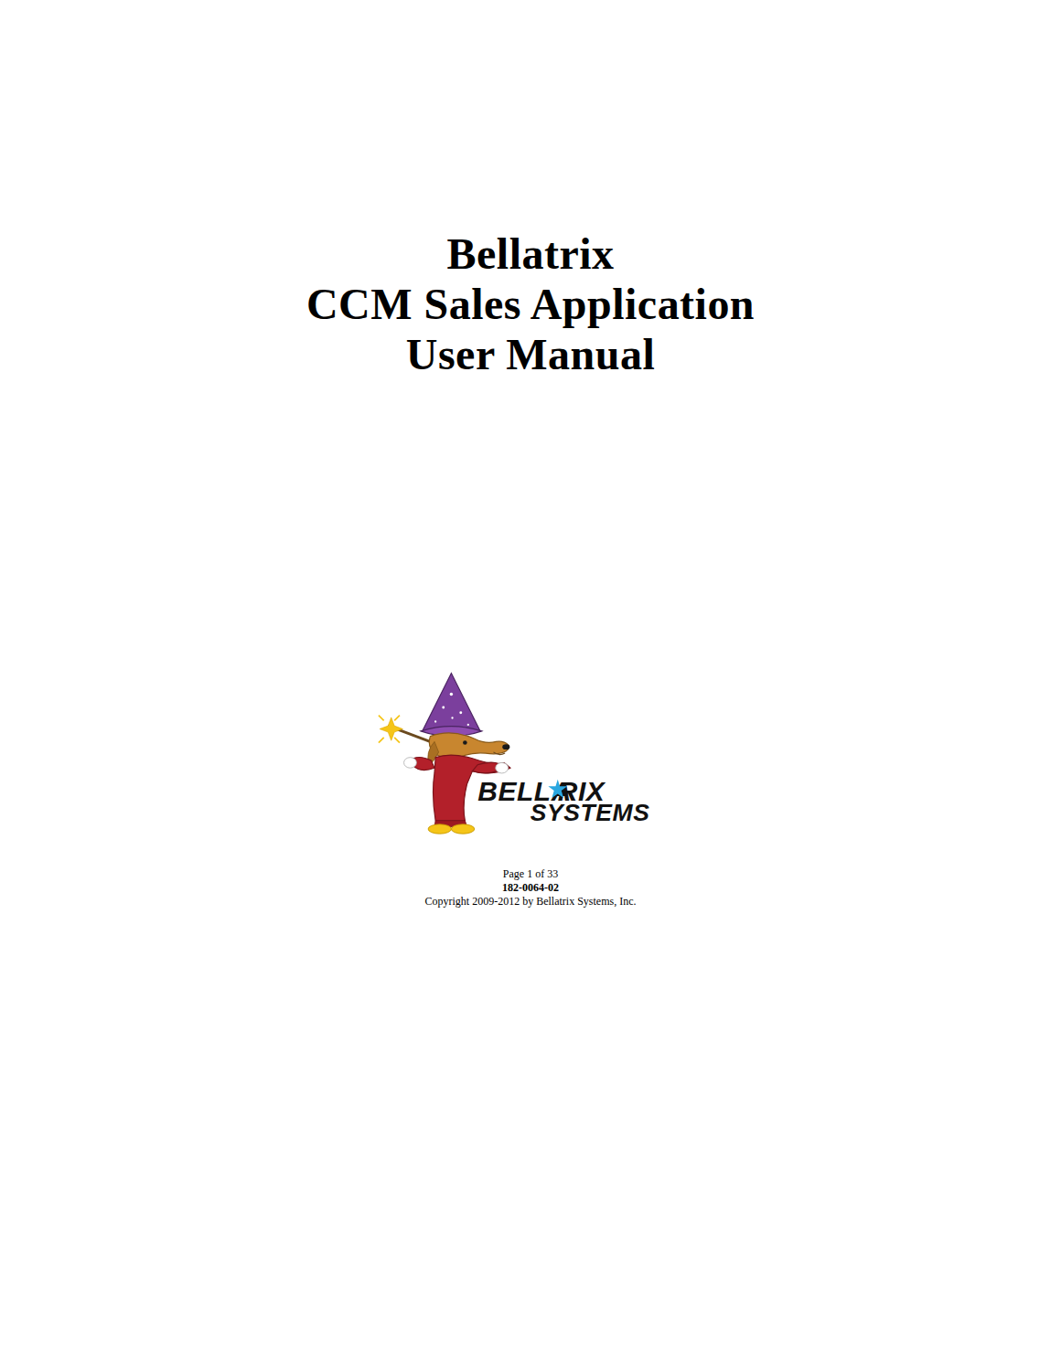Bellatrix
CCM Sales Application
User Manual
Bellatrix Systems logo BELLA RIX SYSTEMS
Page 1 of 33
182-0064-02
Copyright 2009-2012 by Bellatrix Systems, Inc.